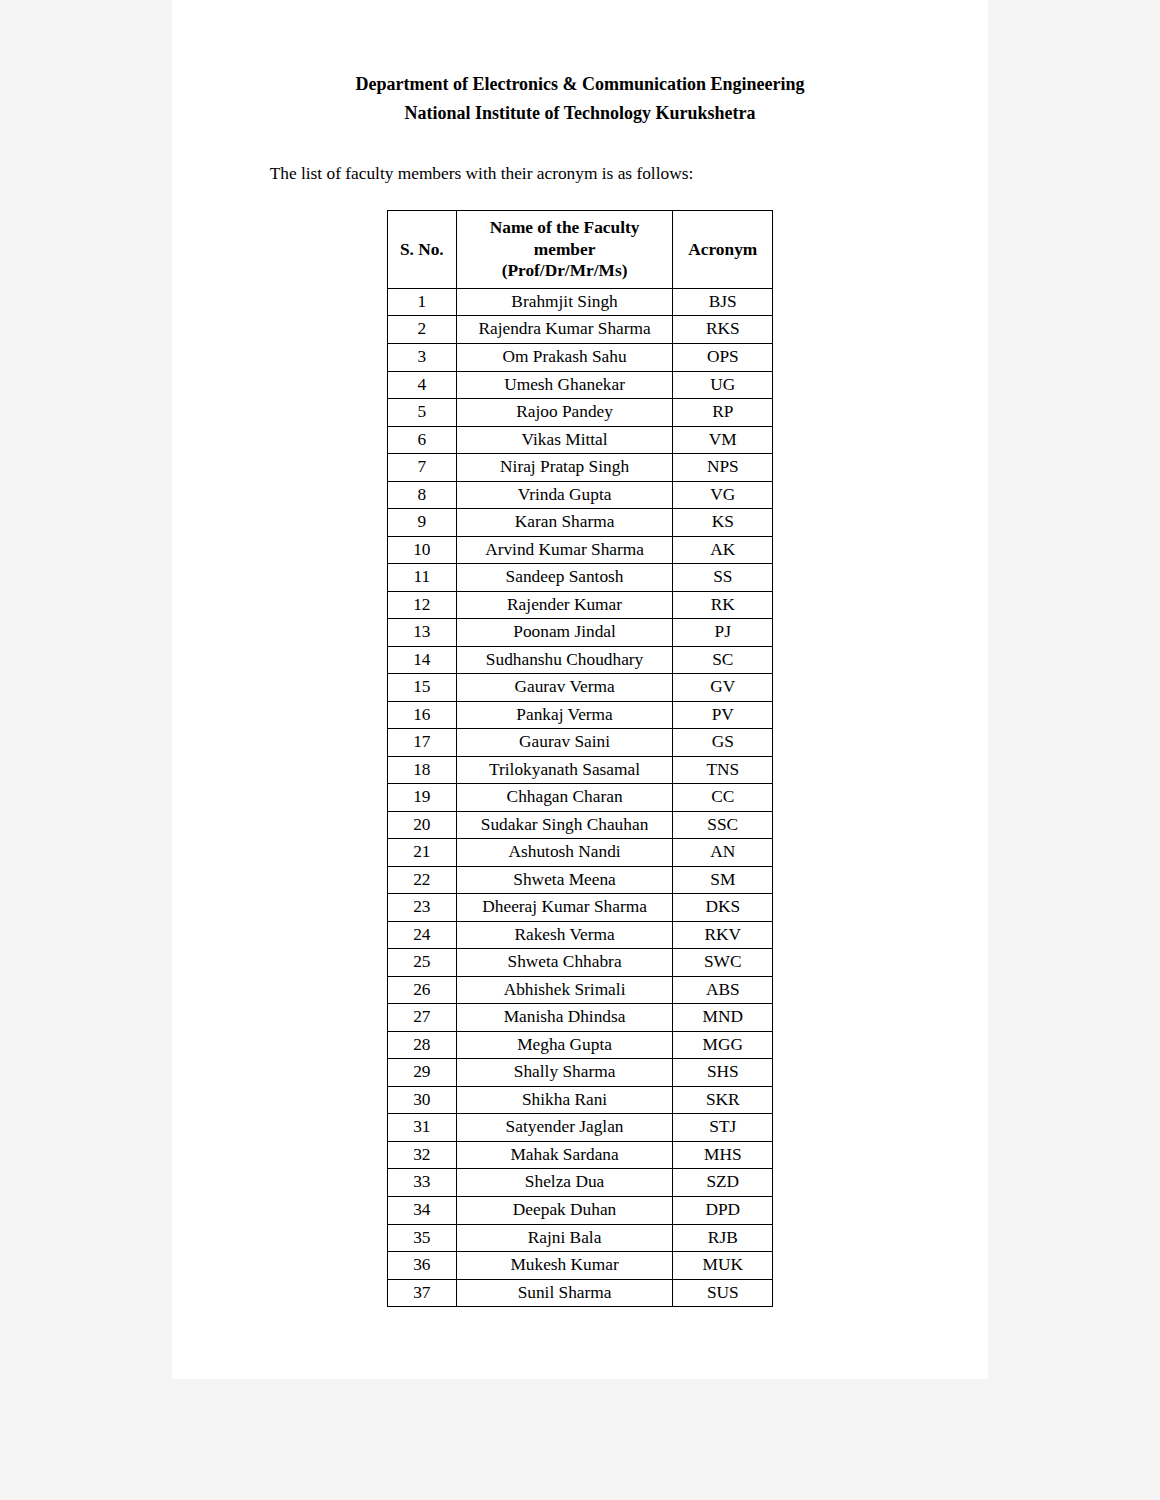Department of Electronics & Communication Engineering
National Institute of Technology Kurukshetra
The list of faculty members with their acronym is as follows:
Faculty members and their acronyms
| S. No. | Name of the Faculty member (Prof/Dr/Mr/Ms) | Acronym |
| --- | --- | --- |
| 1 | Brahmjit Singh | BJS |
| 2 | Rajendra Kumar Sharma | RKS |
| 3 | Om Prakash Sahu | OPS |
| 4 | Umesh Ghanekar | UG |
| 5 | Rajoo Pandey | RP |
| 6 | Vikas Mittal | VM |
| 7 | Niraj Pratap Singh | NPS |
| 8 | Vrinda Gupta | VG |
| 9 | Karan Sharma | KS |
| 10 | Arvind Kumar Sharma | AK |
| 11 | Sandeep Santosh | SS |
| 12 | Rajender Kumar | RK |
| 13 | Poonam Jindal | PJ |
| 14 | Sudhanshu Choudhary | SC |
| 15 | Gaurav Verma | GV |
| 16 | Pankaj Verma | PV |
| 17 | Gaurav Saini | GS |
| 18 | Trilokyanath Sasamal | TNS |
| 19 | Chhagan Charan | CC |
| 20 | Sudakar Singh Chauhan | SSC |
| 21 | Ashutosh Nandi | AN |
| 22 | Shweta Meena | SM |
| 23 | Dheeraj Kumar Sharma | DKS |
| 24 | Rakesh Verma | RKV |
| 25 | Shweta Chhabra | SWC |
| 26 | Abhishek Srimali | ABS |
| 27 | Manisha Dhindsa | MND |
| 28 | Megha Gupta | MGG |
| 29 | Shally Sharma | SHS |
| 30 | Shikha Rani | SKR |
| 31 | Satyender Jaglan | STJ |
| 32 | Mahak Sardana | MHS |
| 33 | Shelza Dua | SZD |
| 34 | Deepak Duhan | DPD |
| 35 | Rajni Bala | RJB |
| 36 | Mukesh Kumar | MUK |
| 37 | Sunil Sharma | SUS |